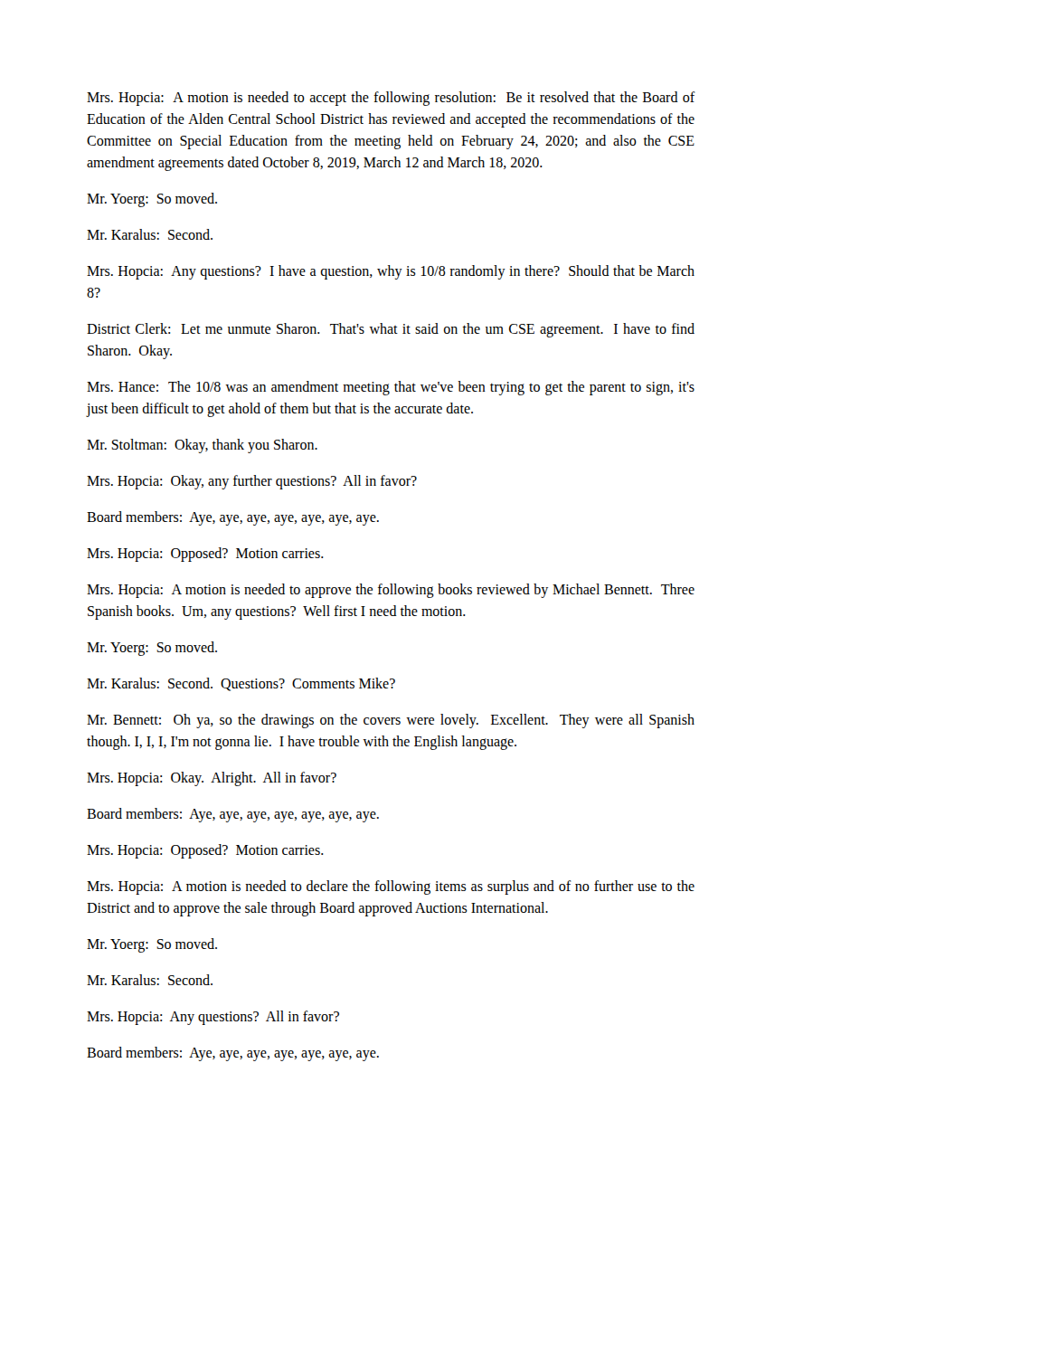Mrs. Hopcia: A motion is needed to accept the following resolution: Be it resolved that the Board of Education of the Alden Central School District has reviewed and accepted the recommendations of the Committee on Special Education from the meeting held on February 24, 2020; and also the CSE amendment agreements dated October 8, 2019, March 12 and March 18, 2020.
Mr. Yoerg: So moved.
Mr. Karalus: Second.
Mrs. Hopcia: Any questions? I have a question, why is 10/8 randomly in there? Should that be March 8?
District Clerk: Let me unmute Sharon. That's what it said on the um CSE agreement. I have to find Sharon. Okay.
Mrs. Hance: The 10/8 was an amendment meeting that we've been trying to get the parent to sign, it's just been difficult to get ahold of them but that is the accurate date.
Mr. Stoltman: Okay, thank you Sharon.
Mrs. Hopcia: Okay, any further questions? All in favor?
Board members: Aye, aye, aye, aye, aye, aye, aye.
Mrs. Hopcia: Opposed? Motion carries.
Mrs. Hopcia: A motion is needed to approve the following books reviewed by Michael Bennett. Three Spanish books. Um, any questions? Well first I need the motion.
Mr. Yoerg: So moved.
Mr. Karalus: Second. Questions? Comments Mike?
Mr. Bennett: Oh ya, so the drawings on the covers were lovely. Excellent. They were all Spanish though. I, I, I, I'm not gonna lie. I have trouble with the English language.
Mrs. Hopcia: Okay. Alright. All in favor?
Board members: Aye, aye, aye, aye, aye, aye, aye.
Mrs. Hopcia: Opposed? Motion carries.
Mrs. Hopcia: A motion is needed to declare the following items as surplus and of no further use to the District and to approve the sale through Board approved Auctions International.
Mr. Yoerg: So moved.
Mr. Karalus: Second.
Mrs. Hopcia: Any questions? All in favor?
Board members: Aye, aye, aye, aye, aye, aye, aye.